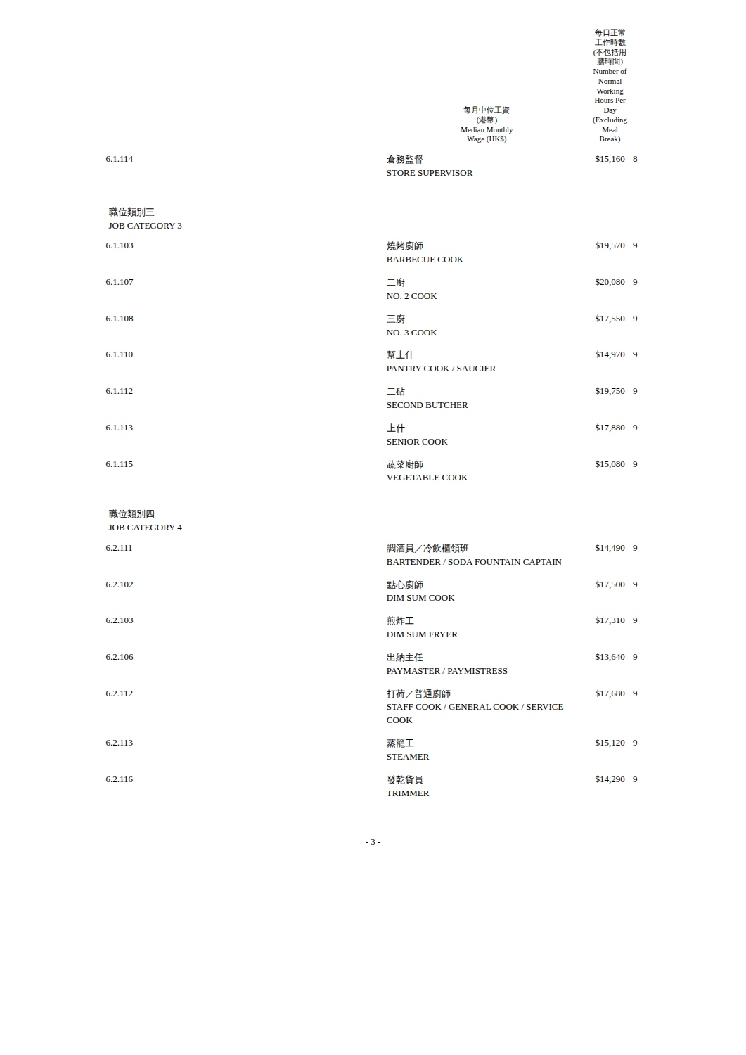| | 每月中位工資 (港幣) Median Monthly Wage (HK$) | 每日正常工作時數 (不包括用膳時間) Number of Normal Working Hours Per Day (Excluding Meal Break) |
| --- | --- | --- |
| 6.1.114 | 倉務監督 STORE SUPERVISOR | $15,160 | 8 |
| 職位類別三 JOB CATEGORY 3 | | |
| 6.1.103 | 燒烤廚師 BARBECUE COOK | $19,570 | 9 |
| 6.1.107 | 二廚 NO. 2 COOK | $20,080 | 9 |
| 6.1.108 | 三廚 NO. 3 COOK | $17,550 | 9 |
| 6.1.110 | 幫上什 PANTRY COOK / SAUCIER | $14,970 | 9 |
| 6.1.112 | 二砧 SECOND BUTCHER | $19,750 | 9 |
| 6.1.113 | 上什 SENIOR COOK | $17,880 | 9 |
| 6.1.115 | 蔬菜廚師 VEGETABLE COOK | $15,080 | 9 |
| 職位類別四 JOB CATEGORY 4 | | |
| 6.2.111 | 調酒員／冷飲櫃領班 BARTENDER / SODA FOUNTAIN CAPTAIN | $14,490 | 9 |
| 6.2.102 | 點心廚師 DIM SUM COOK | $17,500 | 9 |
| 6.2.103 | 煎炸工 DIM SUM FRYER | $17,310 | 9 |
| 6.2.106 | 出納主任 PAYMASTER / PAYMISTRESS | $13,640 | 9 |
| 6.2.112 | 打荷／普通廚師 STAFF COOK / GENERAL COOK / SERVICE COOK | $17,680 | 9 |
| 6.2.113 | 蒸籠工 STEAMER | $15,120 | 9 |
| 6.2.116 | 發乾貨員 TRIMMER | $14,290 | 9 |
- 3 -